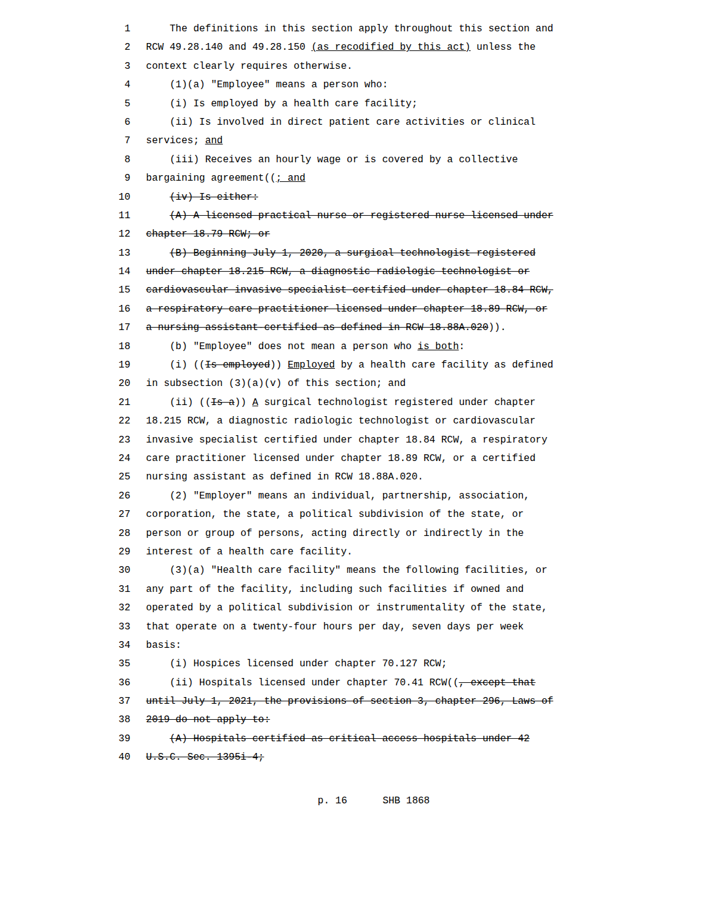1 The definitions in this section apply throughout this section and
2 RCW 49.28.140 and 49.28.150 (as recodified by this act) unless the
3 context clearly requires otherwise.
4 (1)(a) "Employee" means a person who:
5 (i) Is employed by a health care facility;
6 (ii) Is involved in direct patient care activities or clinical
7 services; and
8 (iii) Receives an hourly wage or is covered by a collective
9 bargaining agreement((; and
10 (iv) Is either:
11 (A) A licensed practical nurse or registered nurse licensed under
12 chapter 18.79 RCW; or
13 (B) Beginning July 1, 2020, a surgical technologist registered
14 under chapter 18.215 RCW, a diagnostic radiologic technologist or
15 cardiovascular invasive specialist certified under chapter 18.84 RCW,
16 a respiratory care practitioner licensed under chapter 18.89 RCW, or
17 a nursing assistant-certified as defined in RCW 18.88A.020)).
18 (b) "Employee" does not mean a person who is both:
19 (i) ((Is employed)) Employed by a health care facility as defined
20 in subsection (3)(a)(v) of this section; and
21 (ii) ((Is a)) A surgical technologist registered under chapter
22 18.215 RCW, a diagnostic radiologic technologist or cardiovascular
23 invasive specialist certified under chapter 18.84 RCW, a respiratory
24 care practitioner licensed under chapter 18.89 RCW, or a certified
25 nursing assistant as defined in RCW 18.88A.020.
26 (2) "Employer" means an individual, partnership, association,
27 corporation, the state, a political subdivision of the state, or
28 person or group of persons, acting directly or indirectly in the
29 interest of a health care facility.
30 (3)(a) "Health care facility" means the following facilities, or
31 any part of the facility, including such facilities if owned and
32 operated by a political subdivision or instrumentality of the state,
33 that operate on a twenty-four hours per day, seven days per week
34 basis:
35 (i) Hospices licensed under chapter 70.127 RCW;
36 (ii) Hospitals licensed under chapter 70.41 RCW((, except that
37 until July 1, 2021, the provisions of section 3, chapter 296, Laws of
38 2019 do not apply to:
39 (A) Hospitals certified as critical access hospitals under 42
40 U.S.C. Sec. 1395i-4;
p. 16 SHB 1868